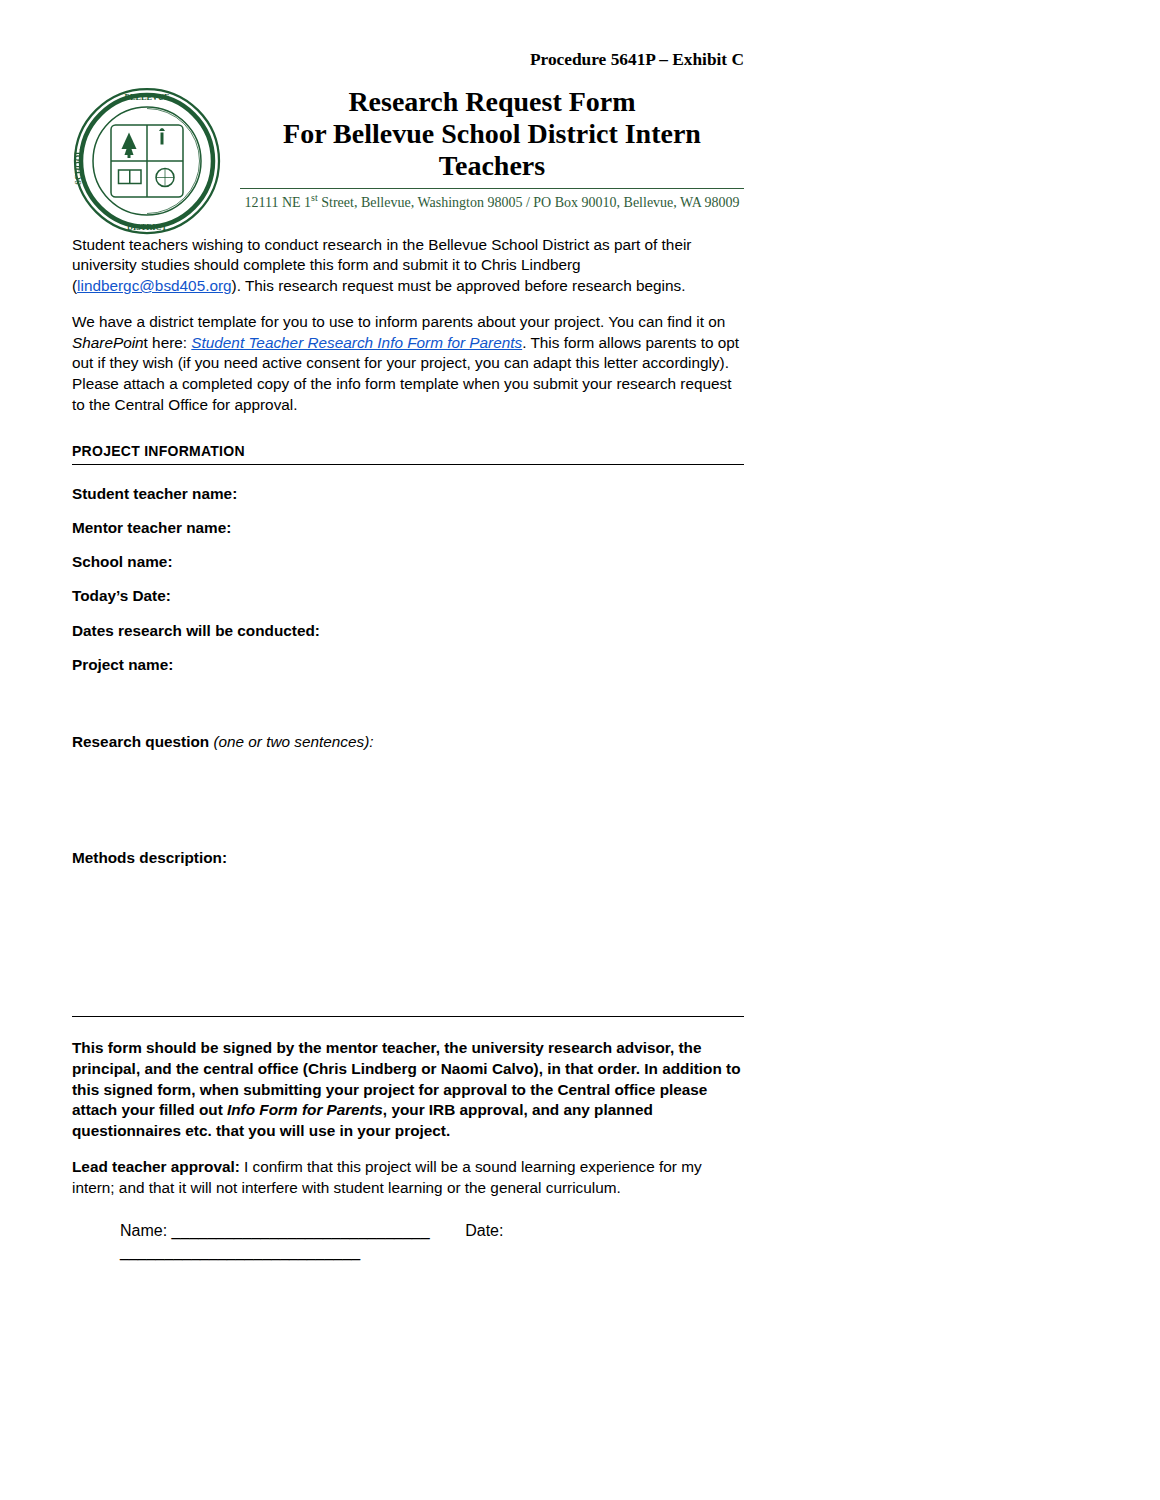Procedure 5641P – Exhibit C
BELLEVUE DISTRICT SCHOOL
Research Request Form
For Bellevue School District Intern Teachers
12111 NE 1st Street, Bellevue, Washington 98005 / PO Box 90010, Bellevue, WA 98009
Student teachers wishing to conduct research in the Bellevue School District as part of their university studies should complete this form and submit it to Chris Lindberg (lindbergc@bsd405.org). This research request must be approved before research begins.
We have a district template for you to use to inform parents about your project. You can find it on SharePoint here: Student Teacher Research Info Form for Parents. This form allows parents to opt out if they wish (if you need active consent for your project, you can adapt this letter accordingly). Please attach a completed copy of the info form template when you submit your research request to the Central Office for approval.
PROJECT INFORMATION
Student teacher name:
Mentor teacher name:
School name:
Today’s Date:
Dates research will be conducted:
Project name:
Research question (one or two sentences):
Methods description:
This form should be signed by the mentor teacher, the university research advisor, the principal, and the central office (Chris Lindberg or Naomi Calvo), in that order. In addition to this signed form, when submitting your project for approval to the Central office please attach your filled out Info Form for Parents, your IRB approval, and any planned questionnaires etc. that you will use in your project.
Lead teacher approval: I confirm that this project will be a sound learning experience for my intern; and that it will not interfere with student learning or the general curriculum.
Name: _____________________________ Date: ___________________________